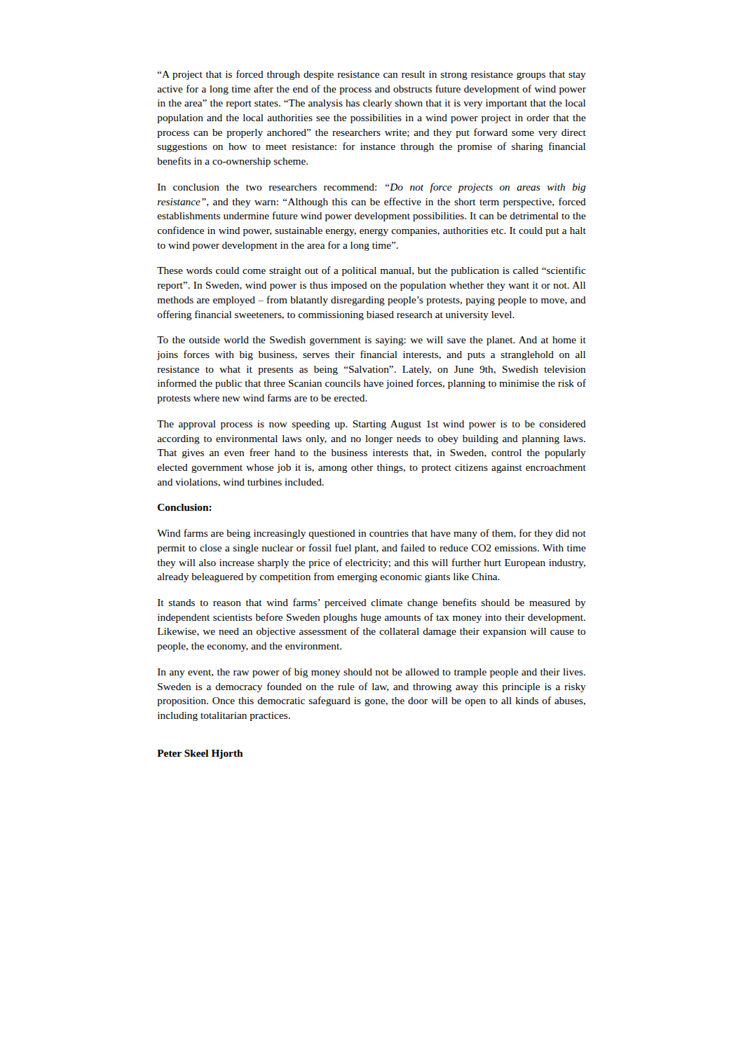“A project that is forced through despite resistance can result in strong resistance groups that stay active for a long time after the end of the process and obstructs future development of wind power in the area” the report states. “The analysis has clearly shown that it is very important that the local population and the local authorities see the possibilities in a wind power project in order that the process can be properly anchored” the researchers write; and they put forward some very direct suggestions on how to meet resistance: for instance through the promise of sharing financial benefits in a co-ownership scheme.
In conclusion the two researchers recommend: “Do not force projects on areas with big resistance”, and they warn: “Although this can be effective in the short term perspective, forced establishments undermine future wind power development possibilities. It can be detrimental to the confidence in wind power, sustainable energy, energy companies, authorities etc. It could put a halt to wind power development in the area for a long time”.
These words could come straight out of a political manual, but the publication is called “scientific report”. In Sweden, wind power is thus imposed on the population whether they want it or not. All methods are employed – from blatantly disregarding people’s protests, paying people to move, and offering financial sweeteners, to commissioning biased research at university level.
To the outside world the Swedish government is saying: we will save the planet. And at home it joins forces with big business, serves their financial interests, and puts a stranglehold on all resistance to what it presents as being “Salvation”. Lately, on June 9th, Swedish television informed the public that three Scanian councils have joined forces, planning to minimise the risk of protests where new wind farms are to be erected.
The approval process is now speeding up. Starting August 1st wind power is to be considered according to environmental laws only, and no longer needs to obey building and planning laws. That gives an even freer hand to the business interests that, in Sweden, control the popularly elected government whose job it is, among other things, to protect citizens against encroachment and violations, wind turbines included.
Conclusion:
Wind farms are being increasingly questioned in countries that have many of them, for they did not permit to close a single nuclear or fossil fuel plant, and failed to reduce CO2 emissions. With time they will also increase sharply the price of electricity; and this will further hurt European industry, already beleaguered by competition from emerging economic giants like China.
It stands to reason that wind farms’ perceived climate change benefits should be measured by independent scientists before Sweden ploughs huge amounts of tax money into their development. Likewise, we need an objective assessment of the collateral damage their expansion will cause to people, the economy, and the environment.
In any event, the raw power of big money should not be allowed to trample people and their lives. Sweden is a democracy founded on the rule of law, and throwing away this principle is a risky proposition. Once this democratic safeguard is gone, the door will be open to all kinds of abuses, including totalitarian practices.
Peter Skeel Hjorth